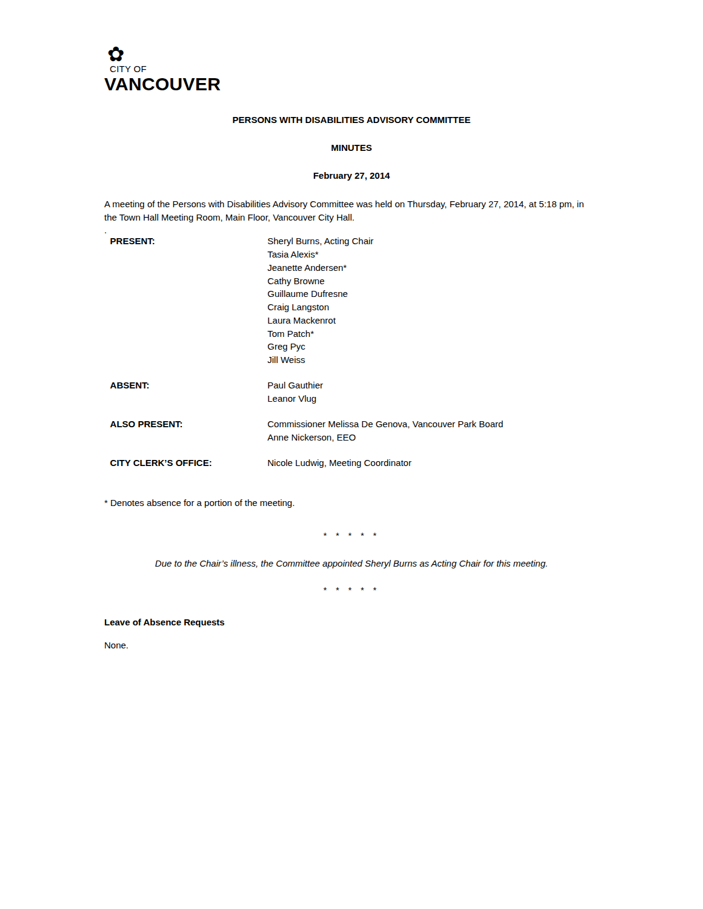✿
CITY OF
VANCOUVER
PERSONS WITH DISABILITIES ADVISORY COMMITTEE
MINUTES
February 27, 2014
A meeting of the Persons with Disabilities Advisory Committee was held on Thursday, February 27, 2014, at 5:18 pm, in the Town Hall Meeting Room, Main Floor, Vancouver City Hall.
.
| PRESENT: | Sheryl Burns, Acting Chair Tasia Alexis* Jeanette Andersen* Cathy Browne Guillaume Dufresne Craig Langston Laura Mackenrot Tom Patch* Greg Pyc Jill Weiss |
| ABSENT: | Paul Gauthier Leanor Vlug |
| ALSO PRESENT: | Commissioner Melissa De Genova, Vancouver Park Board Anne Nickerson, EEO |
| CITY CLERK’S OFFICE: | Nicole Ludwig, Meeting Coordinator |
* Denotes absence for a portion of the meeting.
* * * * *
Due to the Chair’s illness, the Committee appointed Sheryl Burns as Acting Chair for this meeting.
* * * * *
Leave of Absence Requests
None.